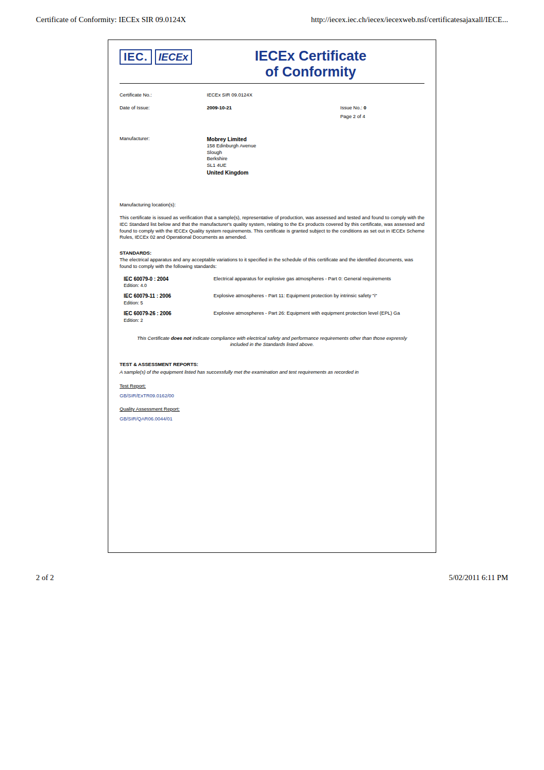Certificate of Conformity: IECEx SIR 09.0124X
http://iecex.iec.ch/iecex/iecexweb.nsf/certificatesajaxall/IECE...
IEC. IECEx
IECEx Certificate
of Conformity
| Certificate No.: | IECEx SIR 09.0124X | |
| Date of Issue: | 2009-10-21 | Issue No.: 0 |
| | | Page 2 of 4 |
| Manufacturer: | Mobrey Limited 158 Edinburgh Avenue Slough Berkshire SL1 4UE United Kingdom |
Manufacturing location(s):
This certificate is issued as verification that a sample(s), representative of production, was assessed and tested and found to comply with the IEC Standard list below and that the manufacturer's quality system, relating to the Ex products covered by this certificate, was assessed and found to comply with the IECEx Quality system requirements. This certificate is granted subject to the conditions as set out in IECEx Scheme Rules, IECEx 02 and Operational Documents as amended.
STANDARDS:
The electrical apparatus and any acceptable variations to it specified in the schedule of this certificate and the identified documents, was found to comply with the following standards:
| IEC 60079-0 : 2004 Edition: 4.0 | Electrical apparatus for explosive gas atmospheres - Part 0: General requirements |
| IEC 60079-11 : 2006 Edition: 5 | Explosive atmospheres - Part 11: Equipment protection by intrinsic safety "i" |
| IEC 60079-26 : 2006 Edition: 2 | Explosive atmospheres - Part 26: Equipment with equipment protection level (EPL) Ga |
This Certificate does not indicate compliance with electrical safety and performance requirements other than those expressly included in the Standards listed above.
TEST & ASSESSMENT REPORTS:
A sample(s) of the equipment listed has successfully met the examination and test requirements as recorded in
Test Report:
GB/SIR/ExTR09.0162/00
Quality Assessment Report:
GB/SIR/QAR06.0044/01
2 of 2
5/02/2011 6:11 PM